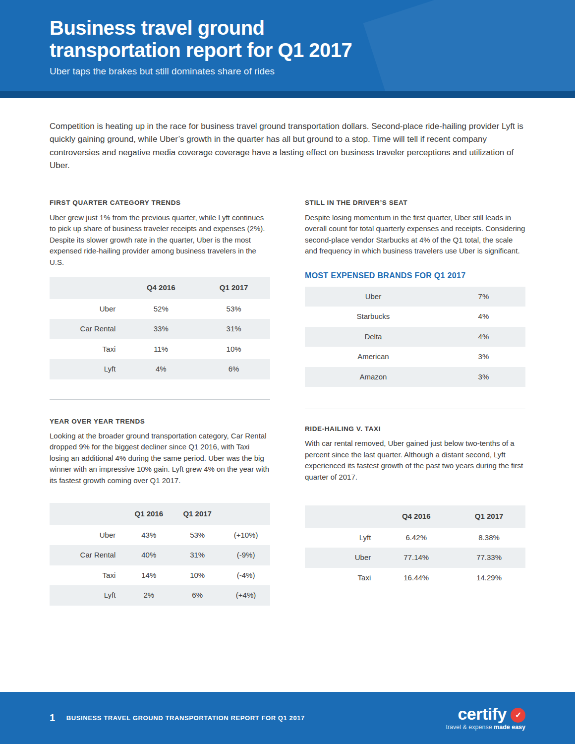Business travel ground
transportation report for Q1 2017
Uber taps the brakes but still dominates share of rides
Competition is heating up in the race for business travel ground transportation dollars. Second-place ride-hailing provider Lyft is quickly gaining ground, while Uber’s growth in the quarter has all but ground to a stop. Time will tell if recent company controversies and negative media coverage coverage have a lasting effect on business traveler perceptions and utilization of Uber.
First quarter category trends
Uber grew just 1% from the previous quarter, while Lyft continues to pick up share of business traveler receipts and expenses (2%). Despite its slower growth rate in the quarter, Uber is the most expensed ride-hailing provider among business travelers in the U.S.
| | Q4 2016 | Q1 2017 |
| --- | --- | --- |
| Uber | 52% | 53% |
| Car Rental | 33% | 31% |
| Taxi | 11% | 10% |
| Lyft | 4% | 6% |
Year over year trends
Looking at the broader ground transportation category, Car Rental dropped 9% for the biggest decliner since Q1 2016, with Taxi losing an additional 4% during the same period. Uber was the big winner with an impressive 10% gain. Lyft grew 4% on the year with its fastest growth coming over Q1 2017.
| | Q1 2016 | Q1 2017 | |
| --- | --- | --- | --- |
| Uber | 43% | 53% | (+10%) |
| Car Rental | 40% | 31% | (-9%) |
| Taxi | 14% | 10% | (-4%) |
| Lyft | 2% | 6% | (+4%) |
Still in the driver’s seat
Despite losing momentum in the first quarter, Uber still leads in overall count for total quarterly expenses and receipts. Considering second-place vendor Starbucks at 4% of the Q1 total, the scale and frequency in which business travelers use Uber is significant.
Most expensed brands for Q1 2017
| Uber | 7% |
| Starbucks | 4% |
| Delta | 4% |
| American | 3% |
| Amazon | 3% |
Ride-hailing v. taxi
With car rental removed, Uber gained just below two-tenths of a percent since the last quarter. Although a distant second, Lyft experienced its fastest growth of the past two years during the first quarter of 2017.
| | Q4 2016 | Q1 2017 |
| --- | --- | --- |
| Lyft | 6.42% | 8.38% |
| Uber | 77.14% | 77.33% |
| Taxi | 16.44% | 14.29% |
1 Business travel ground transportation report for Q1 2017
certify ✓
travel & expense made easy